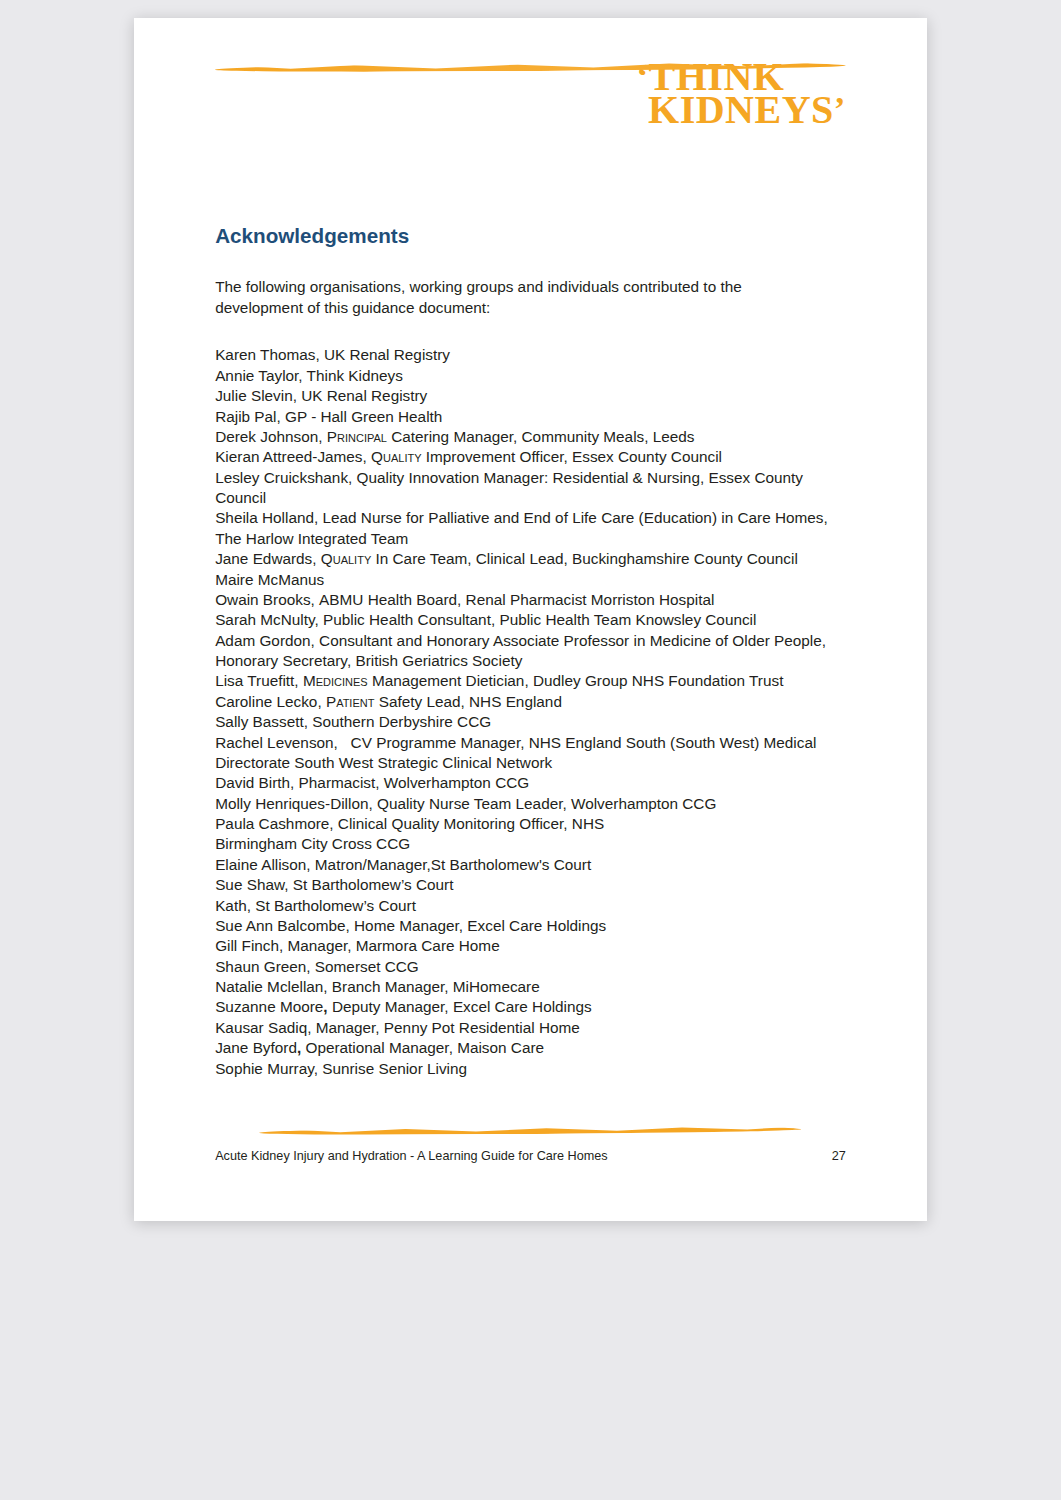‘THINK KIDNEYS’
Acknowledgements
The following organisations, working groups and individuals contributed to the development of this guidance document:
Karen Thomas, UK Renal Registry
Annie Taylor, Think Kidneys
Julie Slevin, UK Renal Registry
Rajib Pal, GP - Hall Green Health
Derek Johnson, Principal Catering Manager, Community Meals, Leeds
Kieran Attreed-James, Quality Improvement Officer, Essex County Council
Lesley Cruickshank, Quality Innovation Manager: Residential & Nursing, Essex County Council
Sheila Holland, Lead Nurse for Palliative and End of Life Care (Education) in Care Homes, The Harlow Integrated Team
Jane Edwards, Quality In Care Team, Clinical Lead, Buckinghamshire County Council
Maire McManus
Owain Brooks, ABMU Health Board, Renal Pharmacist Morriston Hospital
Sarah McNulty, Public Health Consultant, Public Health Team Knowsley Council
Adam Gordon, Consultant and Honorary Associate Professor in Medicine of Older People, Honorary Secretary, British Geriatrics Society
Lisa Truefitt, Medicines Management Dietician, Dudley Group NHS Foundation Trust
Caroline Lecko, Patient Safety Lead, NHS England
Sally Bassett, Southern Derbyshire CCG
Rachel Levenson, CV Programme Manager, NHS England South (South West) Medical Directorate South West Strategic Clinical Network
David Birth, Pharmacist, Wolverhampton CCG
Molly Henriques-Dillon, Quality Nurse Team Leader, Wolverhampton CCG
Paula Cashmore, Clinical Quality Monitoring Officer, NHS
Birmingham City Cross CCG
Elaine Allison, Matron/Manager,St Bartholomew's Court
Sue Shaw, St Bartholomew’s Court
Kath, St Bartholomew’s Court
Sue Ann Balcombe, Home Manager, Excel Care Holdings
Gill Finch, Manager, Marmora Care Home
Shaun Green, Somerset CCG
Natalie Mclellan, Branch Manager, MiHomecare
Suzanne Moore, Deputy Manager, Excel Care Holdings
Kausar Sadiq, Manager, Penny Pot Residential Home
Jane Byford, Operational Manager, Maison Care
Sophie Murray, Sunrise Senior Living
Acute Kidney Injury and Hydration - A Learning Guide for Care Homes 27